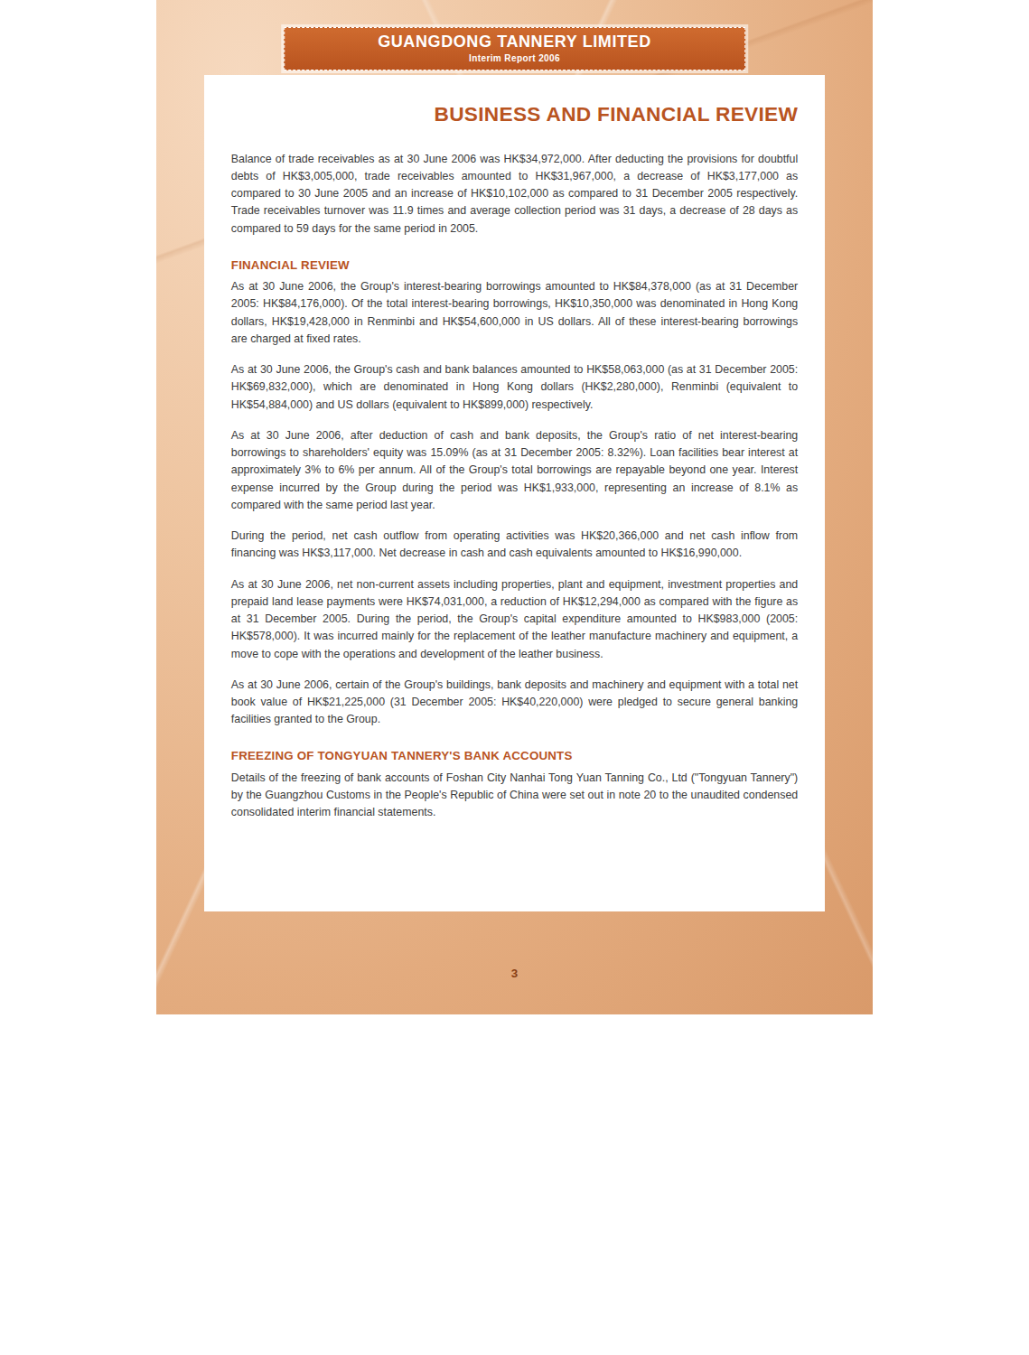GUANGDONG TANNERY LIMITED
Interim Report 2006
BUSINESS AND FINANCIAL REVIEW
Balance of trade receivables as at 30 June 2006 was HK$34,972,000. After deducting the provisions for doubtful debts of HK$3,005,000, trade receivables amounted to HK$31,967,000, a decrease of HK$3,177,000 as compared to 30 June 2005 and an increase of HK$10,102,000 as compared to 31 December 2005 respectively. Trade receivables turnover was 11.9 times and average collection period was 31 days, a decrease of 28 days as compared to 59 days for the same period in 2005.
FINANCIAL REVIEW
As at 30 June 2006, the Group's interest-bearing borrowings amounted to HK$84,378,000 (as at 31 December 2005: HK$84,176,000). Of the total interest-bearing borrowings, HK$10,350,000 was denominated in Hong Kong dollars, HK$19,428,000 in Renminbi and HK$54,600,000 in US dollars. All of these interest-bearing borrowings are charged at fixed rates.
As at 30 June 2006, the Group's cash and bank balances amounted to HK$58,063,000 (as at 31 December 2005: HK$69,832,000), which are denominated in Hong Kong dollars (HK$2,280,000), Renminbi (equivalent to HK$54,884,000) and US dollars (equivalent to HK$899,000) respectively.
As at 30 June 2006, after deduction of cash and bank deposits, the Group's ratio of net interest-bearing borrowings to shareholders' equity was 15.09% (as at 31 December 2005: 8.32%). Loan facilities bear interest at approximately 3% to 6% per annum. All of the Group's total borrowings are repayable beyond one year. Interest expense incurred by the Group during the period was HK$1,933,000, representing an increase of 8.1% as compared with the same period last year.
During the period, net cash outflow from operating activities was HK$20,366,000 and net cash inflow from financing was HK$3,117,000. Net decrease in cash and cash equivalents amounted to HK$16,990,000.
As at 30 June 2006, net non-current assets including properties, plant and equipment, investment properties and prepaid land lease payments were HK$74,031,000, a reduction of HK$12,294,000 as compared with the figure as at 31 December 2005. During the period, the Group's capital expenditure amounted to HK$983,000 (2005: HK$578,000). It was incurred mainly for the replacement of the leather manufacture machinery and equipment, a move to cope with the operations and development of the leather business.
As at 30 June 2006, certain of the Group's buildings, bank deposits and machinery and equipment with a total net book value of HK$21,225,000 (31 December 2005: HK$40,220,000) were pledged to secure general banking facilities granted to the Group.
FREEZING OF TONGYUAN TANNERY'S BANK ACCOUNTS
Details of the freezing of bank accounts of Foshan City Nanhai Tong Yuan Tanning Co., Ltd ("Tongyuan Tannery") by the Guangzhou Customs in the People's Republic of China were set out in note 20 to the unaudited condensed consolidated interim financial statements.
3